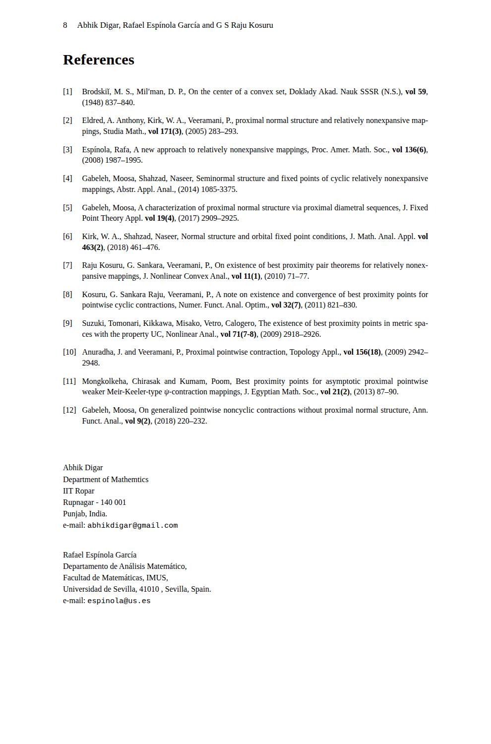8 Abhik Digar, Rafael Espínola García and G S Raju Kosuru
References
[1] Brodskiĭ, M. S., Mil′man, D. P., On the center of a convex set, Doklady Akad. Nauk SSSR (N.S.), vol 59, (1948) 837–840.
[2] Eldred, A. Anthony, Kirk, W. A., Veeramani, P., proximal normal structure and relatively nonexpansive mappings, Studia Math., vol 171(3), (2005) 283–293.
[3] Espínola, Rafa, A new approach to relatively nonexpansive mappings, Proc. Amer. Math. Soc., vol 136(6), (2008) 1987–1995.
[4] Gabeleh, Moosa, Shahzad, Naseer, Seminormal structure and fixed points of cyclic relatively nonexpansive mappings, Abstr. Appl. Anal., (2014) 1085-3375.
[5] Gabeleh, Moosa, A characterization of proximal normal structure via proximal diametral sequences, J. Fixed Point Theory Appl. vol 19(4), (2017) 2909–2925.
[6] Kirk, W. A., Shahzad, Naseer, Normal structure and orbital fixed point conditions, J. Math. Anal. Appl. vol 463(2), (2018) 461–476.
[7] Raju Kosuru, G. Sankara, Veeramani, P., On existence of best proximity pair theorems for relatively nonexpansive mappings, J. Nonlinear Convex Anal., vol 11(1), (2010) 71–77.
[8] Kosuru, G. Sankara Raju, Veeramani, P., A note on existence and convergence of best proximity points for pointwise cyclic contractions, Numer. Funct. Anal. Optim., vol 32(7), (2011) 821–830.
[9] Suzuki, Tomonari, Kikkawa, Misako, Vetro, Calogero, The existence of best proximity points in metric spaces with the property UC, Nonlinear Anal., vol 71(7-8), (2009) 2918–2926.
[10] Anuradha, J. and Veeramani, P., Proximal pointwise contraction, Topology Appl., vol 156(18), (2009) 2942–2948.
[11] Mongkolkeha, Chirasak and Kumam, Poom, Best proximity points for asymptotic proximal pointwise weaker Meir-Keeler-type ψ-contraction mappings, J. Egyptian Math. Soc., vol 21(2), (2013) 87–90.
[12] Gabeleh, Moosa, On generalized pointwise noncyclic contractions without proximal normal structure, Ann. Funct. Anal., vol 9(2), (2018) 220–232.
Abhik Digar
Department of Mathemtics
IIT Ropar
Rupnagar - 140 001
Punjab, India.
e-mail: abhikdigar@gmail.com
Rafael Espínola García
Departamento de Análisis Matemático,
Facultad de Matemáticas, IMUS,
Universidad de Sevilla, 41010 , Sevilla, Spain.
e-mail: espinola@us.es